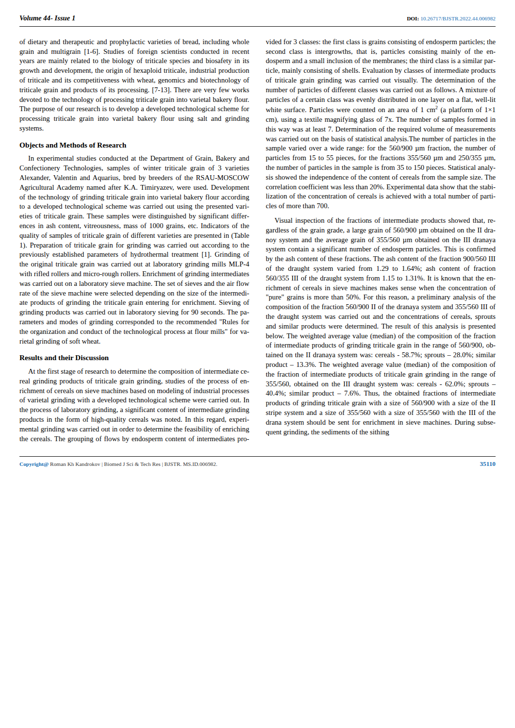Volume 44- Issue 1
DOI: 10.26717/BJSTR.2022.44.006982
of dietary and therapeutic and prophylactic varieties of bread, including whole grain and multigrain [1-6]. Studies of foreign scientists conducted in recent years are mainly related to the biology of triticale species and biosafety in its growth and development, the origin of hexaploid triticale, industrial production of triticale and its competitiveness with wheat, genomics and biotechnology of triticale grain and products of its processing. [7-13]. There are very few works devoted to the technology of processing triticale grain into varietal bakery flour. The purpose of our research is to develop a developed technological scheme for processing triticale grain into varietal bakery flour using salt and grinding systems.
Objects and Methods of Research
In experimental studies conducted at the Department of Grain, Bakery and Confectionery Technologies, samples of winter triticale grain of 3 varieties Alexander, Valentin and Aquarius, bred by breeders of the RSAU-MOSCOW Agricultural Academy named after K.A. Timiryazev, were used. Development of the technology of grinding triticale grain into varietal bakery flour according to a developed technological scheme was carried out using the presented varieties of triticale grain. These samples were distinguished by significant differences in ash content, vitreousness, mass of 1000 grains, etc. Indicators of the quality of samples of triticale grain of different varieties are presented in (Table 1). Preparation of triticale grain for grinding was carried out according to the previously established parameters of hydrothermal treatment [1]. Grinding of the original triticale grain was carried out at laboratory grinding mills MLP-4 with rifled rollers and micro-rough rollers. Enrichment of grinding intermediates was carried out on a laboratory sieve machine. The set of sieves and the air flow rate of the sieve machine were selected depending on the size of the intermediate products of grinding the triticale grain entering for enrichment. Sieving of grinding products was carried out in laboratory sieving for 90 seconds. The parameters and modes of grinding corresponded to the recommended "Rules for the organization and conduct of the technological process at flour mills" for varietal grinding of soft wheat.
Results and their Discussion
At the first stage of research to determine the composition of intermediate cereal grinding products of triticale grain grinding, studies of the process of enrichment of cereals on sieve machines based on modeling of industrial processes of varietal grinding with a developed technological scheme were carried out. In the process of laboratory grinding, a significant content of intermediate grinding products in the form of high-quality cereals was noted. In this regard, experimental grinding was carried out in order to determine the feasibility of enriching the cereals. The grouping of flows by endosperm content of intermediates provided for 3 classes: the first class is grains consisting of endosperm particles; the second class is intergrowths, that is, particles consisting mainly of the endosperm and a small inclusion of the membranes; the third class is a similar particle, mainly consisting of shells. Evaluation by classes of intermediate products of triticale grain grinding was carried out visually. The determination of the number of particles of different classes was carried out as follows. A mixture of particles of a certain class was evenly distributed in one layer on a flat, well-lit white surface. Particles were counted on an area of 1 cm2 (a platform of 1×1 cm), using a textile magnifying glass of 7x. The number of samples formed in this way was at least 7. Determination of the required volume of measurements was carried out on the basis of statistical analysis.The number of particles in the sample varied over a wide range: for the 560/900 µm fraction, the number of particles from 15 to 55 pieces, for the fractions 355/560 µm and 250/355 µm, the number of particles in the sample is from 35 to 150 pieces. Statistical analysis showed the independence of the content of cereals from the sample size. The correlation coefficient was less than 20%. Experimental data show that the stabilization of the concentration of cereals is achieved with a total number of particles of more than 700.
Visual inspection of the fractions of intermediate products showed that, regardless of the grain grade, a large grain of 560/900 µm obtained on the II dranoy system and the average grain of 355/560 µm obtained on the III dranaya system contain a significant number of endosperm particles. This is confirmed by the ash content of these fractions. The ash content of the fraction 900/560 III of the draught system varied from 1.29 to 1.64%; ash content of fraction 560/355 III of the draught system from 1.15 to 1.31%. It is known that the enrichment of cereals in sieve machines makes sense when the concentration of "pure" grains is more than 50%. For this reason, a preliminary analysis of the composition of the fraction 560/900 II of the dranaya system and 355/560 III of the draught system was carried out and the concentrations of cereals, sprouts and similar products were determined. The result of this analysis is presented below. The weighted average value (median) of the composition of the fraction of intermediate products of grinding triticale grain in the range of 560/900, obtained on the II dranaya system was: cereals - 58.7%; sprouts – 28.0%; similar product – 13.3%. The weighted average value (median) of the composition of the fraction of intermediate products of triticale grain grinding in the range of 355/560, obtained on the III draught system was: cereals - 62.0%; sprouts – 40.4%; similar product – 7.6%. Thus, the obtained fractions of intermediate products of grinding triticale grain with a size of 560/900 with a size of the II stripe system and a size of 355/560 with a size of 355/560 with the III of the drana system should be sent for enrichment in sieve machines. During subsequent grinding, the sediments of the sithing
Copyright@ Roman Kh Kandrokov | Biomed J Sci & Tech Res | BJSTR. MS.ID.006982.
35110